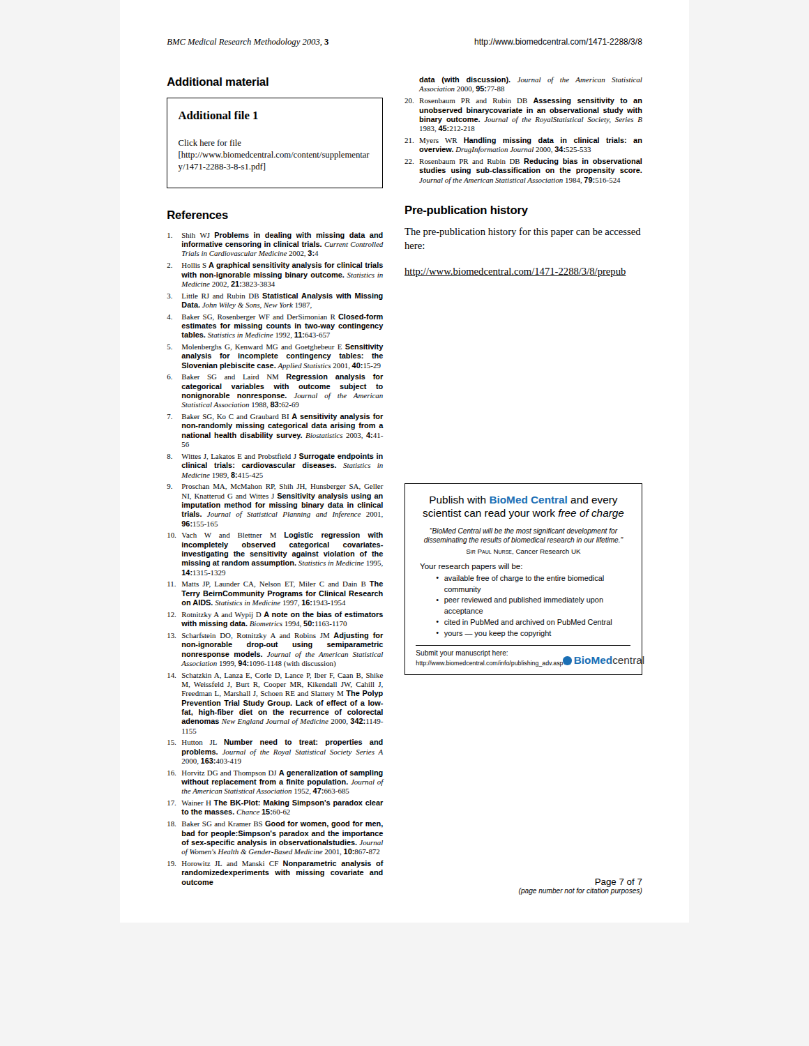BMC Medical Research Methodology 2003, 3
http://www.biomedcentral.com/1471-2288/3/8
Additional material
Additional file 1
Click here for file
[http://www.biomedcentral.com/content/supplementary/1471-2288-3-8-s1.pdf]
References
1. Shih WJ Problems in dealing with missing data and informative censoring in clinical trials. Current Controlled Trials in Cardiovascular Medicine 2002, 3: 4
2. Hollis S A graphical sensitivity analysis for clinical trials with non-ignorable missing binary outcome. Statistics in Medicine 2002, 21: 3823-3834
3. Little RJ and Rubin DB Statistical Analysis with Missing Data. John Wiley & Sons, New York 1987,
4. Baker SG, Rosenberger WF and DerSimonian R Closed-form estimates for missing counts in two-way contingency tables. Statistics in Medicine 1992, 11: 643-657
5. Molenberghs G, Kenward MG and Goetghebeur E Sensitivity analysis for incomplete contingency tables: the Slovenian plebiscite case. Applied Statistics 2001, 40: 15-29
6. Baker SG and Laird NM Regression analysis for categorical variables with outcome subject to nonignorable nonresponse. Journal of the American Statistical Association 1988, 83: 62-69
7. Baker SG, Ko C and Graubard BI A sensitivity analysis for non-randomly missing categorical data arising from a national health disability survey. Biostatistics 2003, 4: 41-56
8. Wittes J, Lakatos E and Probstfield J Surrogate endpoints in clinical trials: cardiovascular diseases. Statistics in Medicine 1989, 8: 415-425
9. Proschan MA, McMahon RP, Shih JH, Hunsberger SA, Geller NI, Knatterud G and Wittes J Sensitivity analysis using an imputation method for missing binary data in clinical trials. Journal of Statistical Planning and Inference 2001, 96: 155-165
10. Vach W and Blettner M Logistic regression with incompletely observed categorical covariates-investigating the sensitivity against violation of the missing at random assumption. Statistics in Medicine 1995, 14: 1315-1329
11. Matts JP, Launder CA, Nelson ET, Miler C and Dain B The Terry BeirnCommunity Programs for Clinical Research on AIDS. Statistics in Medicine 1997, 16: 1943-1954
12. Rotnitzky A and Wypij D A note on the bias of estimators with missing data. Biometrics 1994, 50: 1163-1170
13. Scharfstein DO, Rotnitzky A and Robins JM Adjusting for non-ignorable drop-out using semiparametric nonresponse models. Journal of the American Statistical Association 1999, 94: 1096-1148 (with discussion)
14. Schatzkin A, Lanza E, Corle D, Lance P, Iber F, Caan B, Shike M, Weissfeld J, Burt R, Cooper MR, Kikendall JW, Cahill J, Freedman L, Marshall J, Schoen RE and Slattery M The Polyp Prevention Trial Study Group. Lack of effect of a low-fat, high-fiber diet on the recurrence of colorectal adenomas New England Journal of Medicine 2000, 342: 1149-1155
15. Hutton JL Number need to treat: properties and problems. Journal of the Royal Statistical Society Series A 2000, 163: 403-419
16. Horvitz DG and Thompson DJ A generalization of sampling without replacement from a finite population. Journal of the American Statistical Association 1952, 47: 663-685
17. Wainer H The BK-Plot: Making Simpson's paradox clear to the masses. Chance 15: 60-62
18. Baker SG and Kramer BS Good for women, good for men, bad for people:Simpson's paradox and the importance of sex-specific analysis in observationalstudies. Journal of Women's Health & Gender-Based Medicine 2001, 10: 867-872
19. Horowitz JL and Manski CF Nonparametric analysis of randomizedexperiments with missing covariate and outcome
data (with discussion). Journal of the American Statistical Association 2000, 95: 77-88
20. Rosenbaum PR and Rubin DB Assessing sensitivity to an unobserved binarycovariate in an observational study with binary outcome. Journal of the RoyalStatistical Society, Series B 1983, 45: 212-218
21. Myers WR Handling missing data in clinical trials: an overview. DrugInformation Journal 2000, 34: 525-533
22. Rosenbaum PR and Rubin DB Reducing bias in observational studies using sub-classification on the propensity score. Journal of the American Statistical Association 1984, 79: 516-524
Pre-publication history
The pre-publication history for this paper can be accessed here:
http://www.biomedcentral.com/1471-2288/3/8/prepub
Publish with BioMed Central and every
scientist can read your work free of charge
"BioMed Central will be the most significant development for
disseminating the results of biomedical research in our lifetime."
Sir Paul Nurse, Cancer Research UK
Your research papers will be:
available free of charge to the entire biomedical community
peer reviewed and published immediately upon acceptance
cited in PubMed and archived on PubMed Central
yours — you keep the copyright
Submit your manuscript here:
http://www.biomedcentral.com/info/publishing_adv.asp
Bio Med central
Page 7 of 7
(page number not for citation purposes)